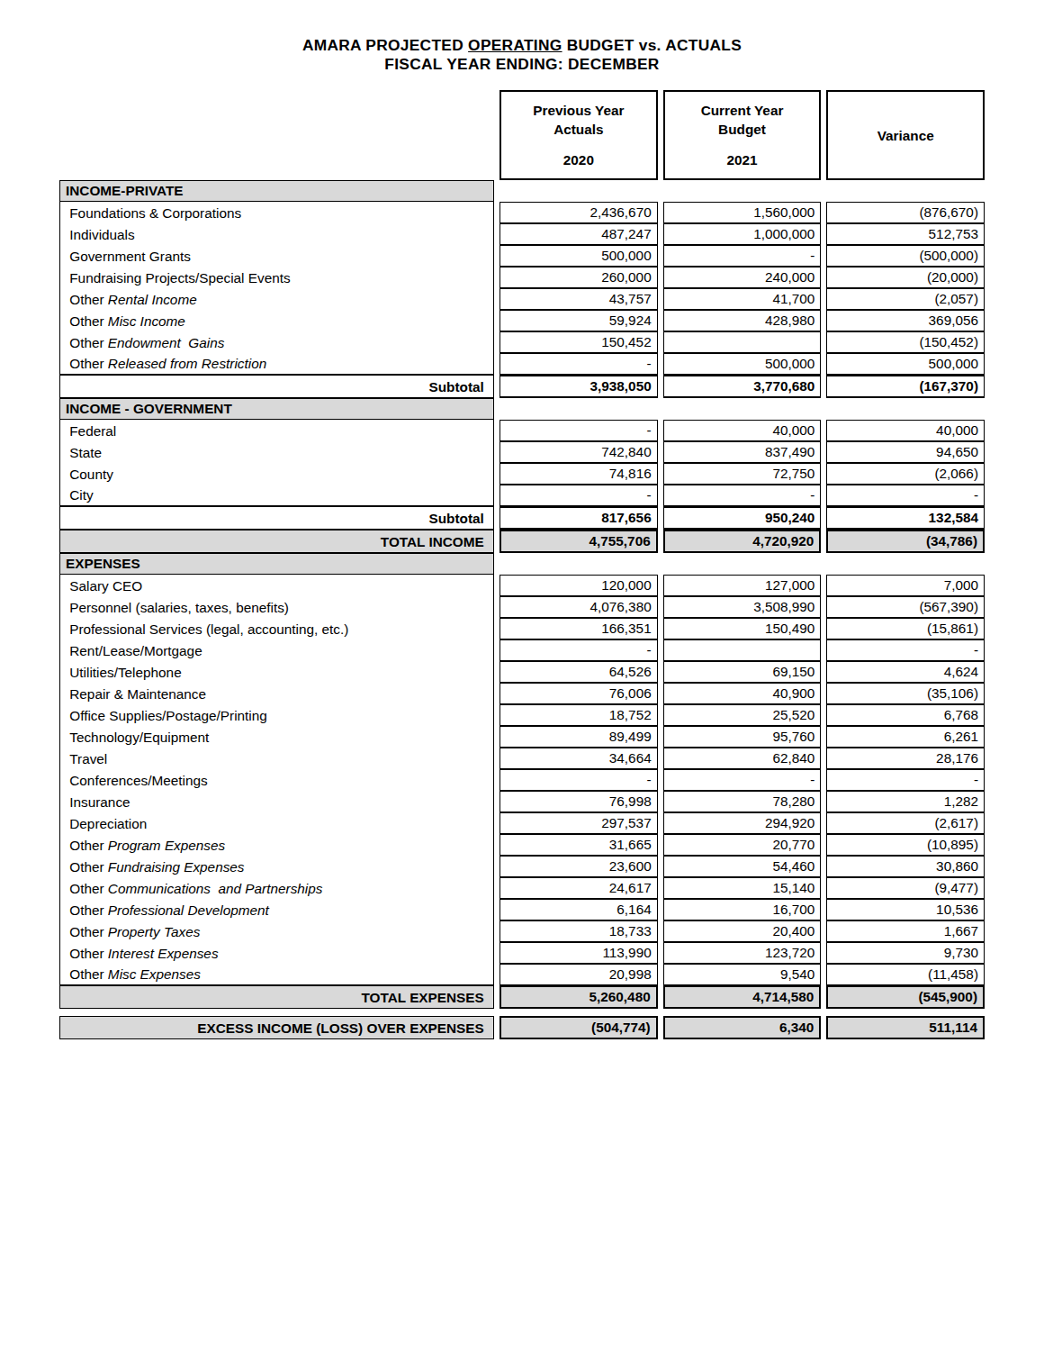AMARA PROJECTED OPERATING BUDGET vs. ACTUALS
FISCAL YEAR ENDING: DECEMBER
| | Previous Year Actuals 2020 | Current Year Budget 2021 | Variance |
| --- | --- | --- | --- |
| INCOME-PRIVATE | | | |
| Foundations & Corporations | 2,436,670 | 1,560,000 | (876,670) |
| Individuals | 487,247 | 1,000,000 | 512,753 |
| Government Grants | 500,000 | - | (500,000) |
| Fundraising Projects/Special Events | 260,000 | 240,000 | (20,000) |
| Other Rental Income | 43,757 | 41,700 | (2,057) |
| Other Misc Income | 59,924 | 428,980 | 369,056 |
| Other Endowment Gains | 150,452 | | (150,452) |
| Other Released from Restriction | - | 500,000 | 500,000 |
| Subtotal | 3,938,050 | 3,770,680 | (167,370) |
| INCOME - GOVERNMENT | | | |
| Federal | - | 40,000 | 40,000 |
| State | 742,840 | 837,490 | 94,650 |
| County | 74,816 | 72,750 | (2,066) |
| City | - | - | - |
| Subtotal | 817,656 | 950,240 | 132,584 |
| TOTAL INCOME | 4,755,706 | 4,720,920 | (34,786) |
| EXPENSES | | | |
| Salary CEO | 120,000 | 127,000 | 7,000 |
| Personnel (salaries, taxes, benefits) | 4,076,380 | 3,508,990 | (567,390) |
| Professional Services (legal, accounting, etc.) | 166,351 | 150,490 | (15,861) |
| Rent/Lease/Mortgage | - | | - |
| Utilities/Telephone | 64,526 | 69,150 | 4,624 |
| Repair & Maintenance | 76,006 | 40,900 | (35,106) |
| Office Supplies/Postage/Printing | 18,752 | 25,520 | 6,768 |
| Technology/Equipment | 89,499 | 95,760 | 6,261 |
| Travel | 34,664 | 62,840 | 28,176 |
| Conferences/Meetings | - | - | - |
| Insurance | 76,998 | 78,280 | 1,282 |
| Depreciation | 297,537 | 294,920 | (2,617) |
| Other Program Expenses | 31,665 | 20,770 | (10,895) |
| Other Fundraising Expenses | 23,600 | 54,460 | 30,860 |
| Other Communications and Partnerships | 24,617 | 15,140 | (9,477) |
| Other Professional Development | 6,164 | 16,700 | 10,536 |
| Other Property Taxes | 18,733 | 20,400 | 1,667 |
| Other Interest Expenses | 113,990 | 123,720 | 9,730 |
| Other Misc Expenses | 20,998 | 9,540 | (11,458) |
| TOTAL EXPENSES | 5,260,480 | 4,714,580 | (545,900) |
| EXCESS INCOME (LOSS) OVER EXPENSES | (504,774) | 6,340 | 511,114 |